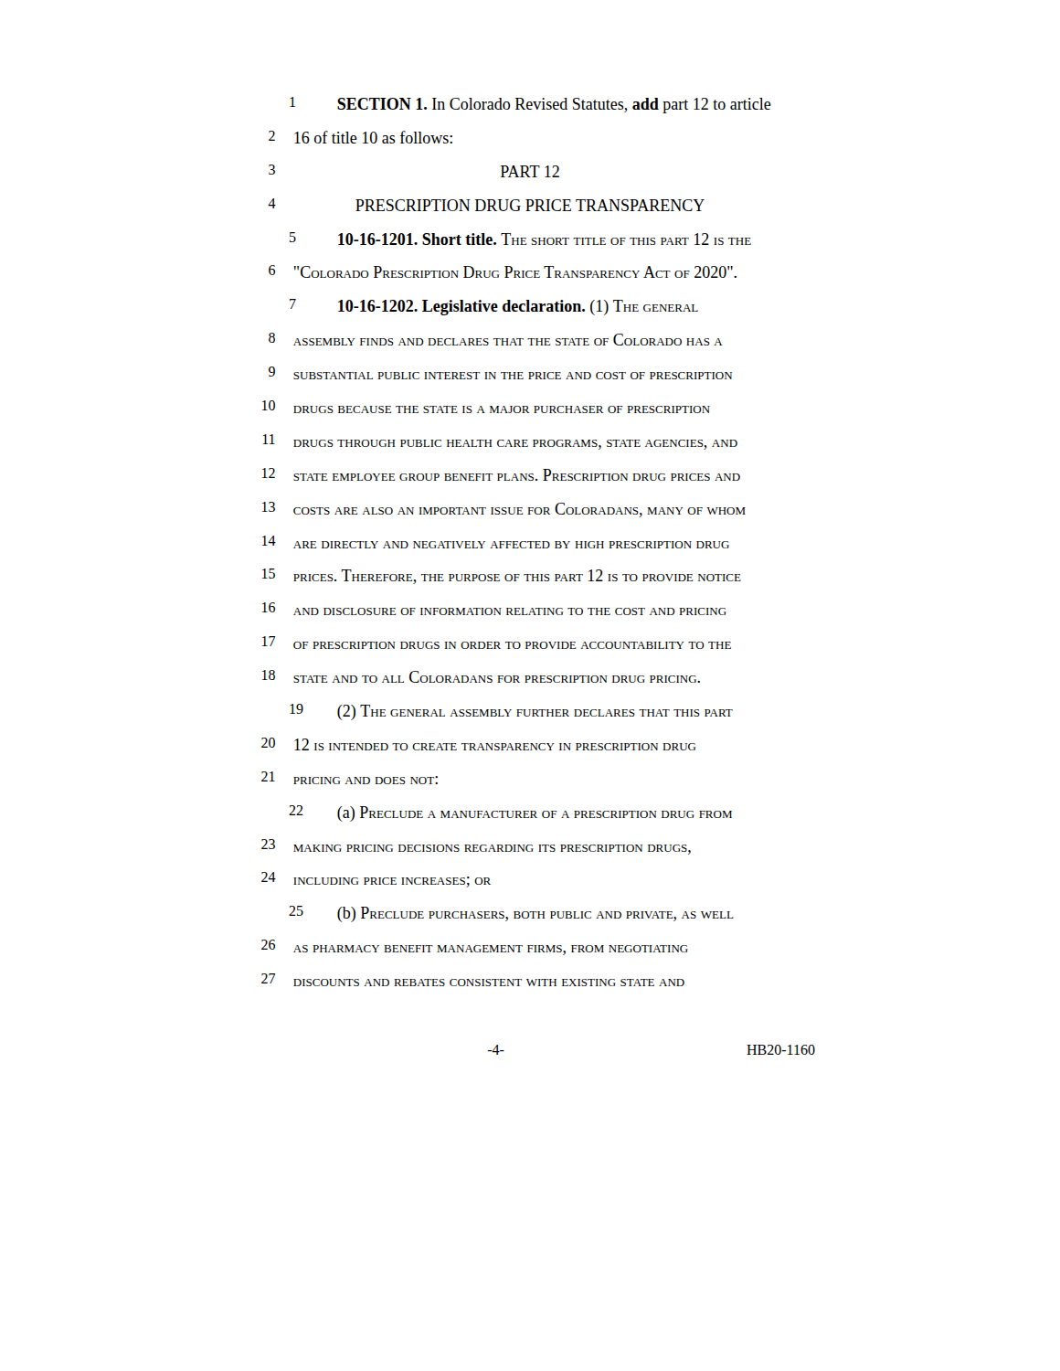SECTION 1. In Colorado Revised Statutes, add part 12 to article
16 of title 10 as follows:
PART 12
PRESCRIPTION DRUG PRICE TRANSPARENCY
10-16-1201. Short title. The short title of this part 12 is the
"Colorado Prescription Drug Price Transparency Act of 2020".
10-16-1202. Legislative declaration. (1) The general
assembly finds and declares that the state of Colorado has a
substantial public interest in the price and cost of prescription
drugs because the state is a major purchaser of prescription
drugs through public health care programs, state agencies, and
state employee group benefit plans. Prescription drug prices and
costs are also an important issue for Coloradans, many of whom
are directly and negatively affected by high prescription drug
prices. Therefore, the purpose of this part 12 is to provide notice
and disclosure of information relating to the cost and pricing
of prescription drugs in order to provide accountability to the
state and to all Coloradans for prescription drug pricing.
(2) The general assembly further declares that this part
12 is intended to create transparency in prescription drug
pricing and does not:
(a) Preclude a manufacturer of a prescription drug from
making pricing decisions regarding its prescription drugs,
including price increases; or
(b) Preclude purchasers, both public and private, as well
as pharmacy benefit management firms, from negotiating
discounts and rebates consistent with existing state and
-4- HB20-1160